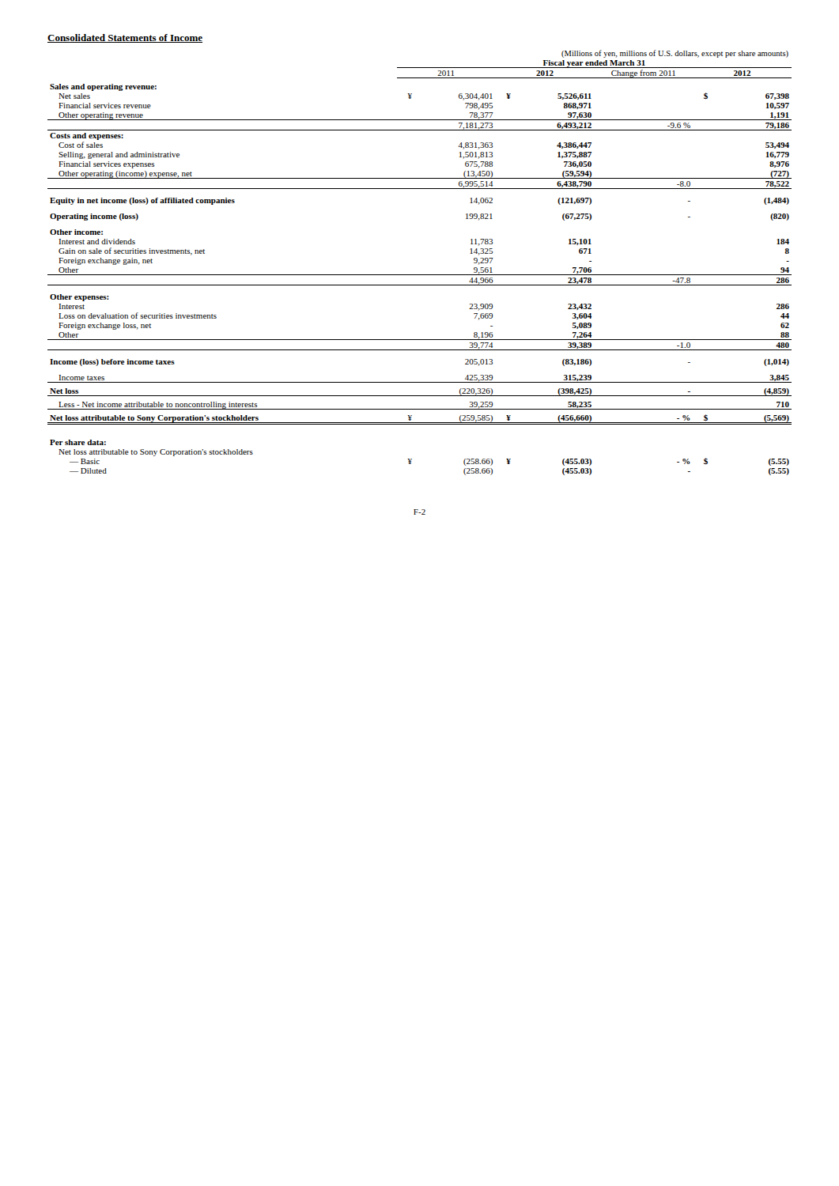Consolidated Statements of Income
(Millions of yen, millions of U.S. dollars, except per share amounts)
| | Fiscal year ended March 31 |
| | 2011 | 2012 | Change from 2011 | 2012 |
| Sales and operating revenue: | | | | | | | |
| Net sales | ¥ | 6,304,401 | ¥ | 5,526,611 | | $ | 67,398 |
| Financial services revenue | | 798,495 | | 868,971 | | | 10,597 |
| Other operating revenue | | 78,377 | | 97,630 | | | 1,191 |
| | | 7,181,273 | | 6,493,212 | -9.6 % | | 79,186 |
| Costs and expenses: | | | | | | | |
| Cost of sales | | 4,831,363 | | 4,386,447 | | | 53,494 |
| Selling, general and administrative | | 1,501,813 | | 1,375,887 | | | 16,779 |
| Financial services expenses | | 675,788 | | 736,050 | | | 8,976 |
| Other operating (income) expense, net | | (13,450) | | (59,594) | | | (727) |
| | | 6,995,514 | | 6,438,790 | -8.0 | | 78,522 |
| Equity in net income (loss) of affiliated companies | | 14,062 | | (121,697) | - | | (1,484) |
| Operating income (loss) | | 199,821 | | (67,275) | - | | (820) |
| Other income: | | | | | | | |
| Interest and dividends | | 11,783 | | 15,101 | | | 184 |
| Gain on sale of securities investments, net | | 14,325 | | 671 | | | 8 |
| Foreign exchange gain, net | | 9,297 | | - | | | - |
| Other | | 9,561 | | 7,706 | | | 94 |
| | | 44,966 | | 23,478 | -47.8 | | 286 |
| Other expenses: | | | | | | | |
| Interest | | 23,909 | | 23,432 | | | 286 |
| Loss on devaluation of securities investments | | 7,669 | | 3,604 | | | 44 |
| Foreign exchange loss, net | | - | | 5,089 | | | 62 |
| Other | | 8,196 | | 7,264 | | | 88 |
| | | 39,774 | | 39,389 | -1.0 | | 480 |
| Income (loss) before income taxes | | 205,013 | | (83,186) | - | | (1,014) |
| Income taxes | | 425,339 | | 315,239 | | | 3,845 |
| Net loss | | (220,326) | | (398,425) | - | | (4,859) |
| Less - Net income attributable to noncontrolling interests | | 39,259 | | 58,235 | | | 710 |
| Net loss attributable to Sony Corporation's stockholders | ¥ | (259,585) | ¥ | (456,660) | - % | $ | (5,569) |
| Per share data: | | | | | | | |
| Net loss attributable to Sony Corporation's stockholders | | | | | | | |
| — Basic | ¥ | (258.66) | ¥ | (455.03) | - % | $ | (5.55) |
| — Diluted | | (258.66) | | (455.03) | - | | (5.55) |
F-2